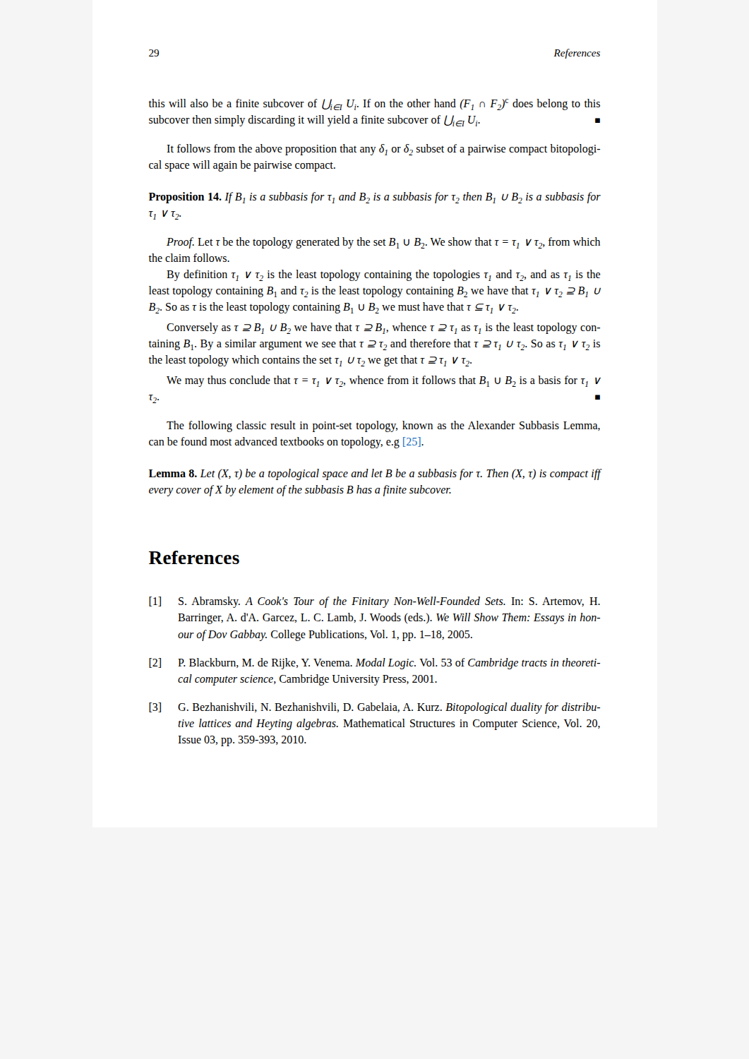29 References
this will also be a finite subcover of ⋃i∈I Ui. If on the other hand (F1 ∩ F2)c does belong to this subcover then simply discarding it will yield a finite subcover of ⋃i∈I Ui.
It follows from the above proposition that any δ1 or δ2 subset of a pairwise compact bitopological space will again be pairwise compact.
Proposition 14. If B1 is a subbasis for τ1 and B2 is a subbasis for τ2 then B1 ∪ B2 is a subbasis for τ1 ∨ τ2.
Proof. Let τ be the topology generated by the set B1 ∪ B2. We show that τ = τ1 ∨ τ2, from which the claim follows.
By definition τ1 ∨ τ2 is the least topology containing the topologies τ1 and τ2, and as τ1 is the least topology containing B1 and τ2 is the least topology containing B2 we have that τ1 ∨ τ2 ⊇ B1 ∪ B2. So as τ is the least topology containing B1 ∪ B2 we must have that τ ⊆ τ1 ∨ τ2.
Conversely as τ ⊇ B1 ∪ B2 we have that τ ⊇ B1, whence τ ⊇ τ1 as τ1 is the least topology containing B1. By a similar argument we see that τ ⊇ τ2 and therefore that τ ⊇ τ1 ∪ τ2. So as τ1 ∨ τ2 is the least topology which contains the set τ1 ∪ τ2 we get that τ ⊇ τ1 ∨ τ2.
We may thus conclude that τ = τ1 ∨ τ2, whence from it follows that B1 ∪ B2 is a basis for τ1 ∨ τ2.
The following classic result in point-set topology, known as the Alexander Subbasis Lemma, can be found most advanced textbooks on topology, e.g [25].
Lemma 8. Let (X, τ) be a topological space and let B be a subbasis for τ. Then (X, τ) is compact iff every cover of X by element of the subbasis B has a finite subcover.
References
[1] S. Abramsky. A Cook's Tour of the Finitary Non-Well-Founded Sets. In: S. Artemov, H. Barringer, A. d'A. Garcez, L. C. Lamb, J. Woods (eds.). We Will Show Them: Essays in honour of Dov Gabbay. College Publications, Vol. 1, pp. 1–18, 2005.
[2] P. Blackburn, M. de Rijke, Y. Venema. Modal Logic. Vol. 53 of Cambridge tracts in theoretical computer science, Cambridge University Press, 2001.
[3] G. Bezhanishvili, N. Bezhanishvili, D. Gabelaia, A. Kurz. Bitopological duality for distributive lattices and Heyting algebras. Mathematical Structures in Computer Science, Vol. 20, Issue 03, pp. 359-393, 2010.